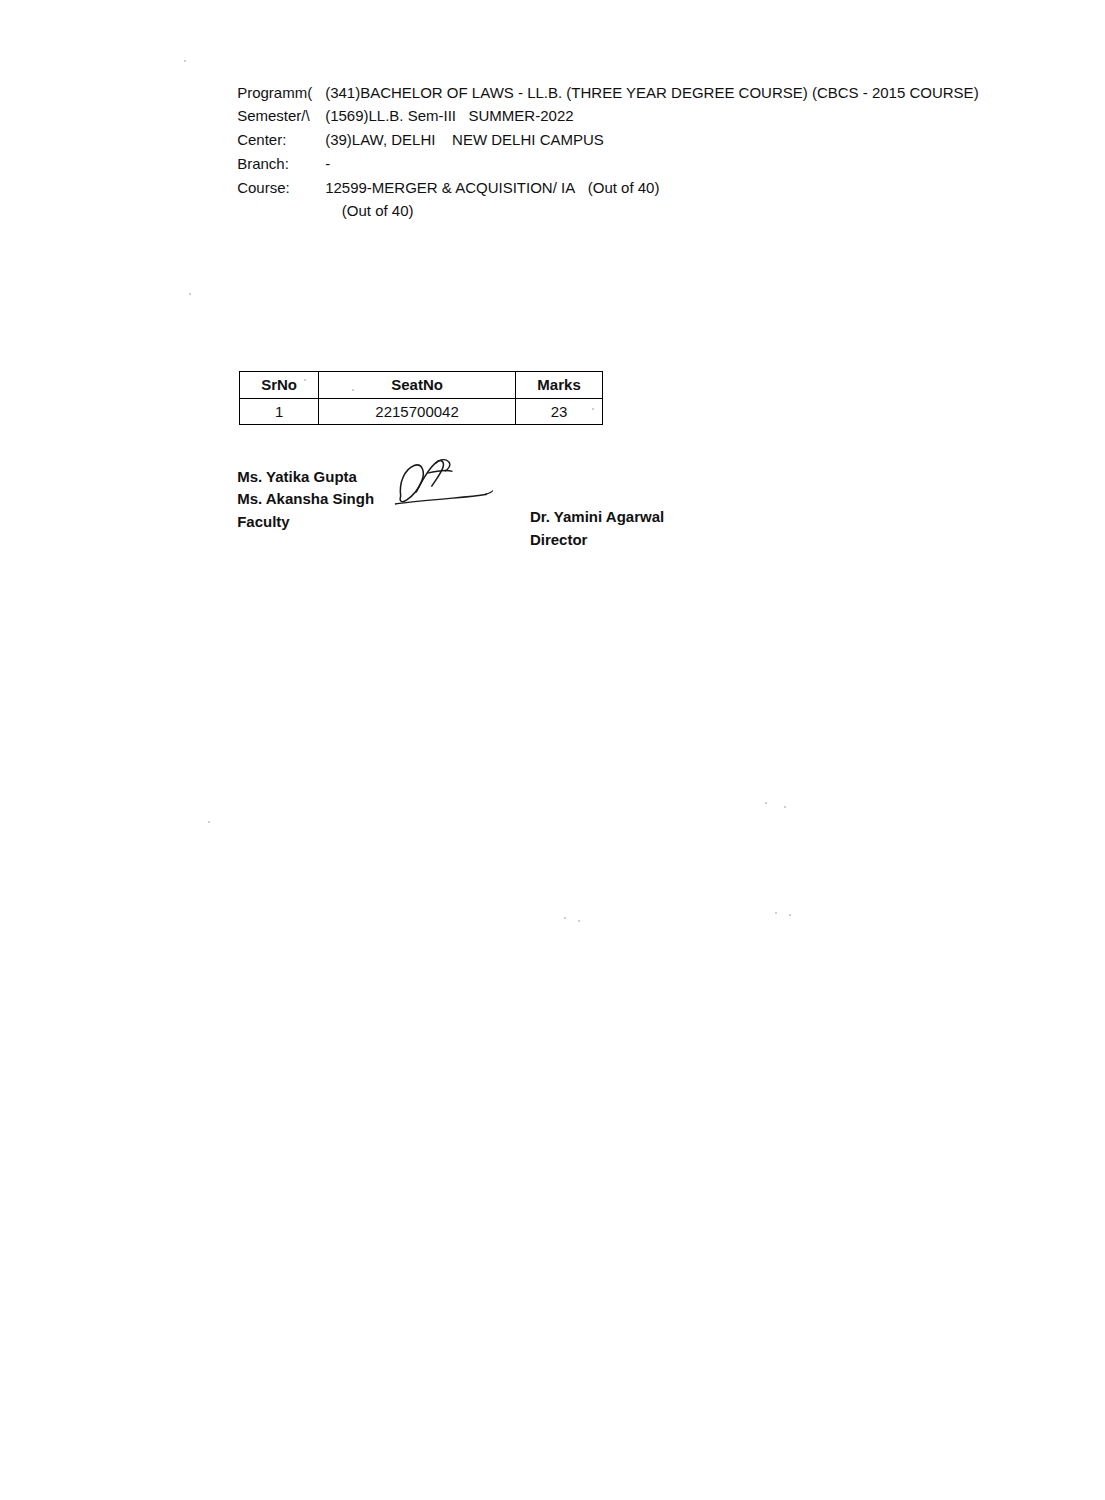Programm((341)BACHELOR OF LAWS - LL.B. (THREE YEAR DEGREE COURSE) (CBCS - 2015 COURSE)
Semester/\(1569)LL.B. Sem-III SUMMER-2022
Center:(39)LAW, DELHI NEW DELHI CAMPUS
Branch:-
Course: 12599-MERGER & ACQUISITION/ IA (Out of 40)
(Out of 40)
| SrNo | SeatNo | Marks |
| --- | --- | --- |
| 1 | 2215700042 | 23 |
Ms. Yatika Gupta
Ms. Akansha Singh
Faculty
Dr. Yamini Agarwal
Director